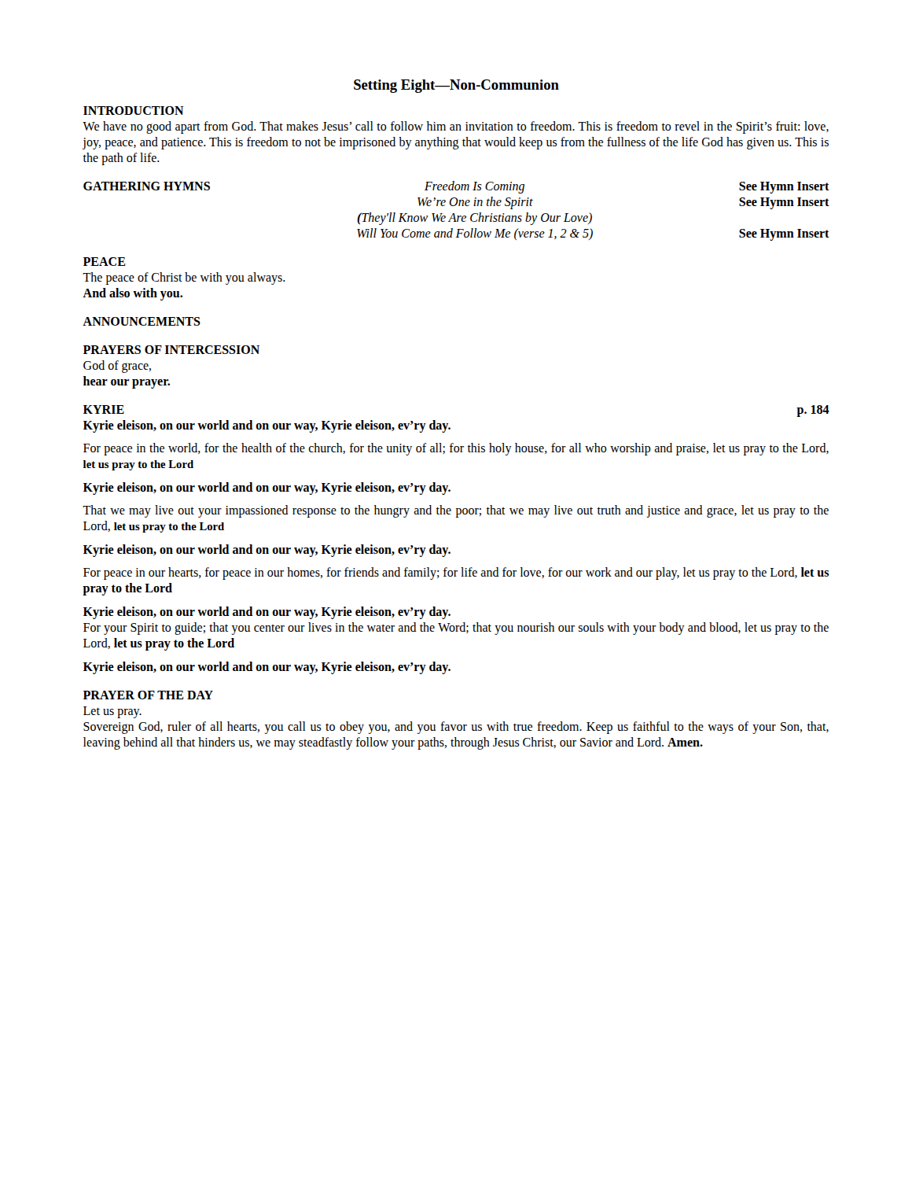Setting Eight—Non-Communion
Introduction
We have no good apart from God. That makes Jesus’ call to follow him an invitation to freedom. This is freedom to revel in the Spirit’s fruit: love, joy, peace, and patience. This is freedom to not be imprisoned by anything that would keep us from the fullness of the life God has given us. This is the path of life.
| GATHERING HYMNS | Freedom Is Coming | See Hymn Insert |
| | We’re One in the Spirit | See Hymn Insert |
| | ( They'll Know We Are Christians by Our Love) | |
| | Will You Come and Follow Me (verse 1, 2 & 5) | See Hymn Insert |
Peace
The peace of Christ be with you always.
And also with you.
Announcements
Prayers of Intercession
God of grace,
hear our prayer.
Kyrie
p. 184
Kyrie eleison, on our world and on our way, Kyrie eleison, ev’ry day.
For peace in the world, for the health of the church, for the unity of all; for this holy house, for all who worship and praise, let us pray to the Lord, let us pray to the Lord
Kyrie eleison, on our world and on our way, Kyrie eleison, ev’ry day.
That we may live out your impassioned response to the hungry and the poor; that we may live out truth and justice and grace, let us pray to the Lord, let us pray to the Lord
Kyrie eleison, on our world and on our way, Kyrie eleison, ev’ry day.
For peace in our hearts, for peace in our homes, for friends and family; for life and for love, for our work and our play, let us pray to the Lord, let us pray to the Lord
Kyrie eleison, on our world and on our way, Kyrie eleison, ev’ry day.
For your Spirit to guide; that you center our lives in the water and the Word; that you nourish our souls with your body and blood, let us pray to the Lord, let us pray to the Lord
Kyrie eleison, on our world and on our way, Kyrie eleison, ev’ry day.
Prayer of the Day
Let us pray.
Sovereign God, ruler of all hearts, you call us to obey you, and you favor us with true freedom. Keep us faithful to the ways of your Son, that, leaving behind all that hinders us, we may stead­fastly follow your paths, through Jesus Christ, our Savior and Lord. Amen.